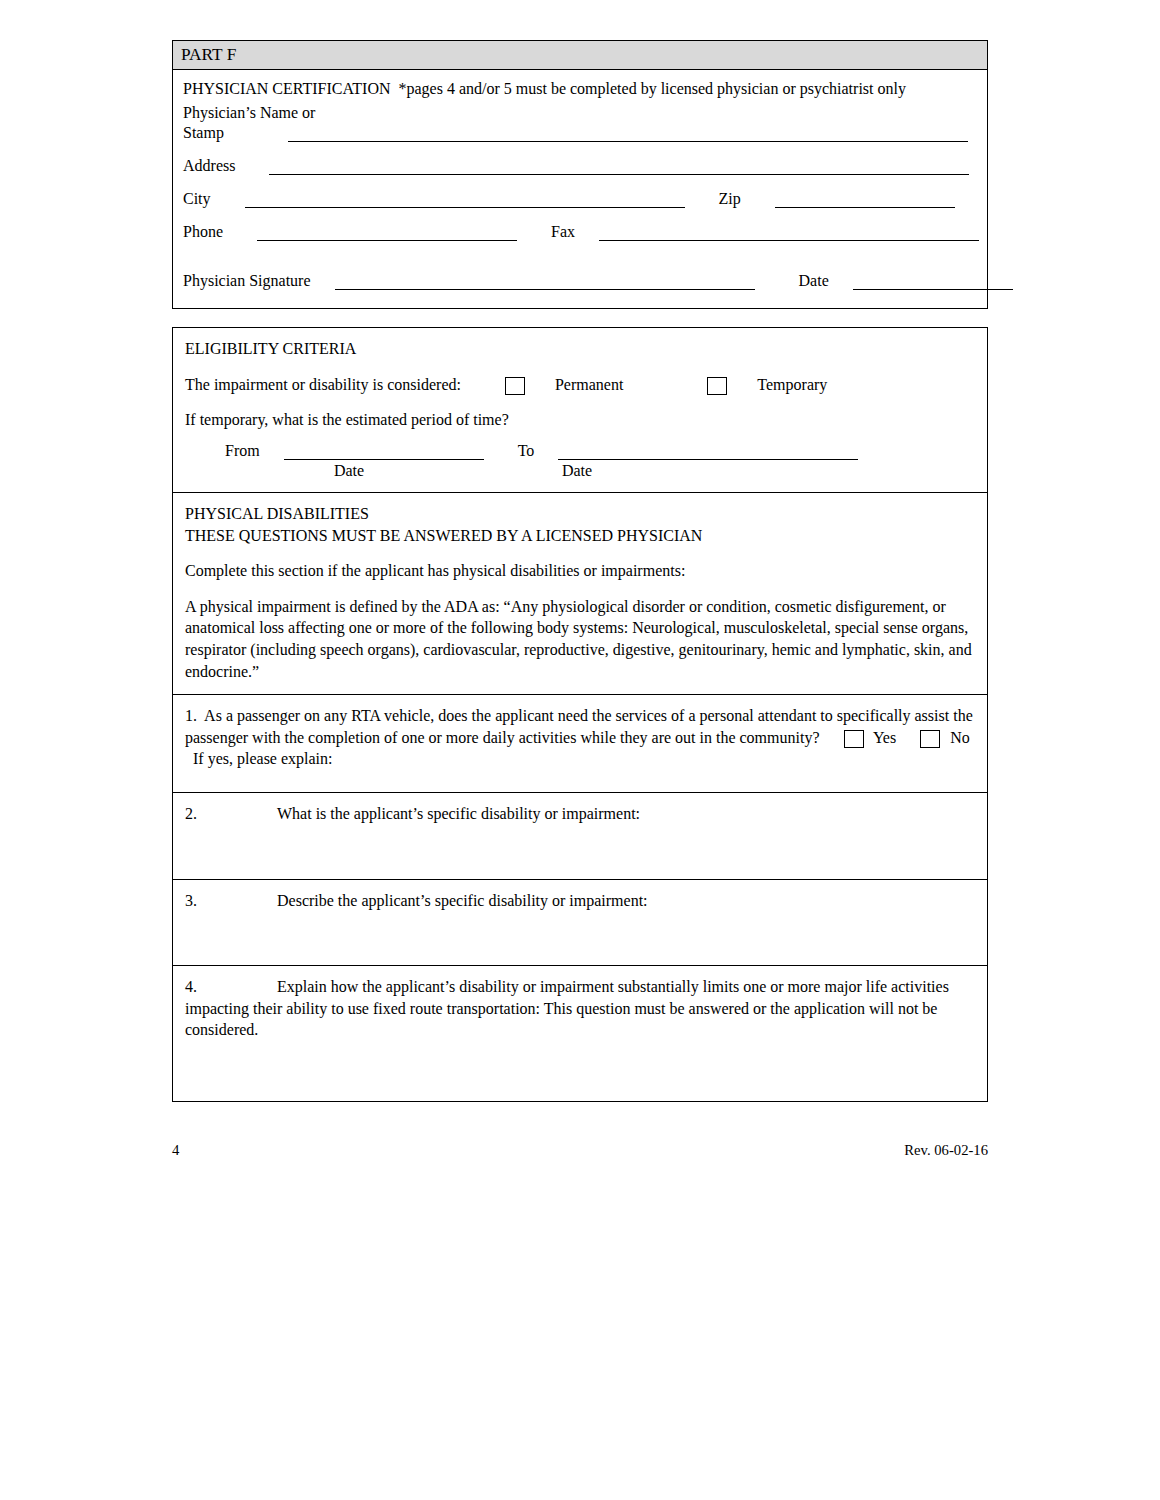PART F
PHYSICIAN CERTIFICATION *pages 4 and/or 5 must be completed by licensed physician or psychiatrist only
Physician’s Name or
Stamp
Address
City Zip
Phone Fax
Physician Signature Date
ELIGIBILITY CRITERIA
The impairment or disability is considered: Permanent Temporary
If temporary, what is the estimated period of time?
From To
Date Date
PHYSICAL DISABILITIES
THESE QUESTIONS MUST BE ANSWERED BY A LICENSED PHYSICIAN
Complete this section if the applicant has physical disabilities or impairments:
A physical impairment is defined by the ADA as: “Any physiological disorder or condition, cosmetic disfigurement, or anatomical loss affecting one or more of the following body systems: Neurological, musculoskeletal, special sense organs, respirator (including speech organs), cardiovascular, reproductive, digestive, genitourinary, hemic and lymphatic, skin, and endocrine.”
1. As a passenger on any RTA vehicle, does the applicant need the services of a personal attendant to specifically assist the passenger with the completion of one or more daily activities while they are out in the community? Yes No If yes, please explain:
2. What is the applicant’s specific disability or impairment:
3. Describe the applicant’s specific disability or impairment:
4. Explain how the applicant’s disability or impairment substantially limits one or more major life activities impacting their ability to use fixed route transportation: This question must be answered or the application will not be considered.
4 Rev. 06-02-16